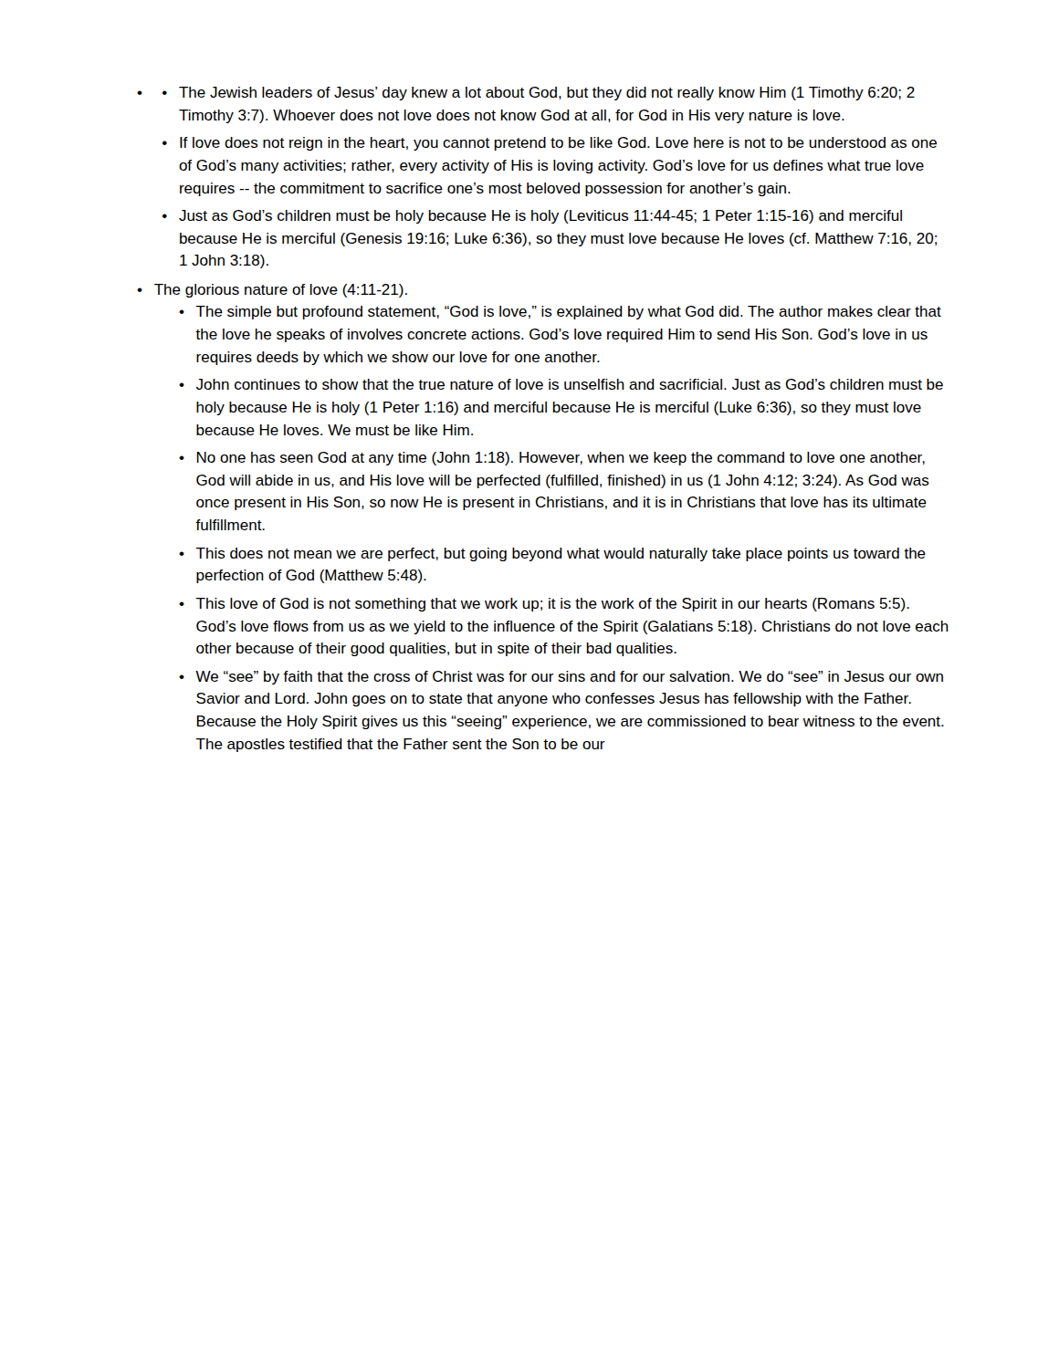The Jewish leaders of Jesus’ day knew a lot about God, but they did not really know Him (1 Timothy 6:20; 2 Timothy 3:7). Whoever does not love does not know God at all, for God in His very nature is love.
If love does not reign in the heart, you cannot pretend to be like God. Love here is not to be understood as one of God’s many activities; rather, every activity of His is loving activity. God’s love for us defines what true love requires -- the commitment to sacrifice one’s most beloved possession for another’s gain.
Just as God’s children must be holy because He is holy (Leviticus 11:44-45; 1 Peter 1:15-16) and merciful because He is merciful (Genesis 19:16; Luke 6:36), so they must love because He loves (cf. Matthew 7:16, 20; 1 John 3:18).
The glorious nature of love (4:11-21).
The simple but profound statement, “God is love,” is explained by what God did. The author makes clear that the love he speaks of involves concrete actions. God’s love required Him to send His Son. God’s love in us requires deeds by which we show our love for one another.
John continues to show that the true nature of love is unselfish and sacrificial. Just as God’s children must be holy because He is holy (1 Peter 1:16) and merciful because He is merciful (Luke 6:36), so they must love because He loves. We must be like Him.
No one has seen God at any time (John 1:18). However, when we keep the command to love one another, God will abide in us, and His love will be perfected (fulfilled, finished) in us (1 John 4:12; 3:24). As God was once present in His Son, so now He is present in Christians, and it is in Christians that love has its ultimate fulfillment.
This does not mean we are perfect, but going beyond what would naturally take place points us toward the perfection of God (Matthew 5:48).
This love of God is not something that we work up; it is the work of the Spirit in our hearts (Romans 5:5). God’s love flows from us as we yield to the influence of the Spirit (Galatians 5:18). Christians do not love each other because of their good qualities, but in spite of their bad qualities.
We “see” by faith that the cross of Christ was for our sins and for our salvation. We do “see” in Jesus our own Savior and Lord. John goes on to state that anyone who confesses Jesus has fellowship with the Father. Because the Holy Spirit gives us this “seeing” experience, we are commissioned to bear witness to the event. The apostles testified that the Father sent the Son to be our